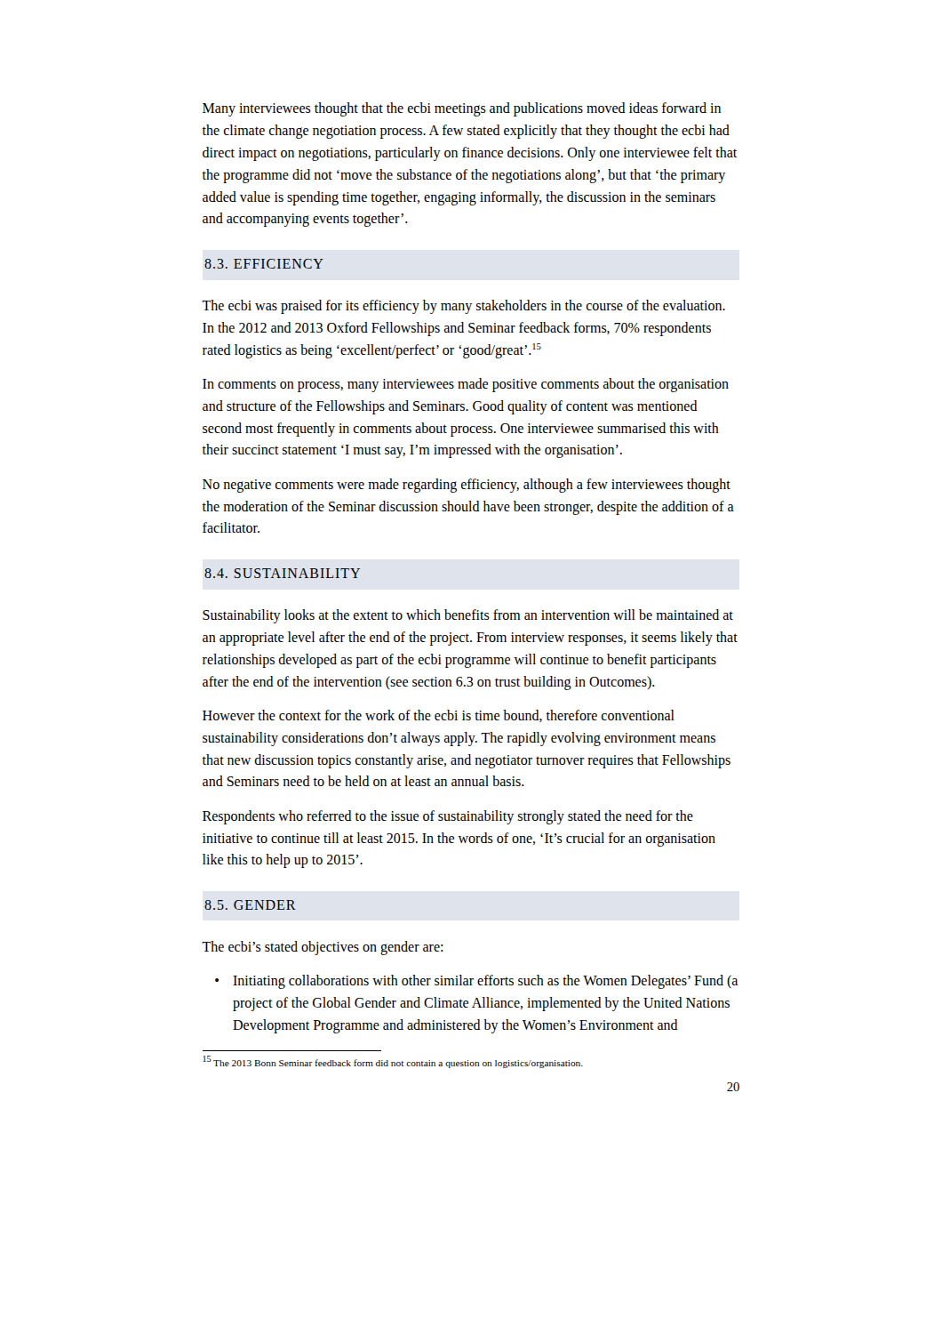Many interviewees thought that the ecbi meetings and publications moved ideas forward in the climate change negotiation process. A few stated explicitly that they thought the ecbi had direct impact on negotiations, particularly on finance decisions. Only one interviewee felt that the programme did not ‘move the substance of the negotiations along’, but that ‘the primary added value is spending time together, engaging informally, the discussion in the seminars and accompanying events together’.
8.3. EFFICIENCY
The ecbi was praised for its efficiency by many stakeholders in the course of the evaluation. In the 2012 and 2013 Oxford Fellowships and Seminar feedback forms, 70% respondents rated logistics as being ‘excellent/perfect’ or ‘good/great’.15
In comments on process, many interviewees made positive comments about the organisation and structure of the Fellowships and Seminars. Good quality of content was mentioned second most frequently in comments about process. One interviewee summarised this with their succinct statement ‘I must say, I’m impressed with the organisation’.
No negative comments were made regarding efficiency, although a few interviewees thought the moderation of the Seminar discussion should have been stronger, despite the addition of a facilitator.
8.4. SUSTAINABILITY
Sustainability looks at the extent to which benefits from an intervention will be maintained at an appropriate level after the end of the project. From interview responses, it seems likely that relationships developed as part of the ecbi programme will continue to benefit participants after the end of the intervention (see section 6.3 on trust building in Outcomes).
However the context for the work of the ecbi is time bound, therefore conventional sustainability considerations don’t always apply. The rapidly evolving environment means that new discussion topics constantly arise, and negotiator turnover requires that Fellowships and Seminars need to be held on at least an annual basis.
Respondents who referred to the issue of sustainability strongly stated the need for the initiative to continue till at least 2015. In the words of one, ‘It’s crucial for an organisation like this to help up to 2015’.
8.5. GENDER
The ecbi’s stated objectives on gender are:
Initiating collaborations with other similar efforts such as the Women Delegates’ Fund (a project of the Global Gender and Climate Alliance, implemented by the United Nations Development Programme and administered by the Women’s Environment and
15The 2013 Bonn Seminar feedback form did not contain a question on logistics/organisation.
20